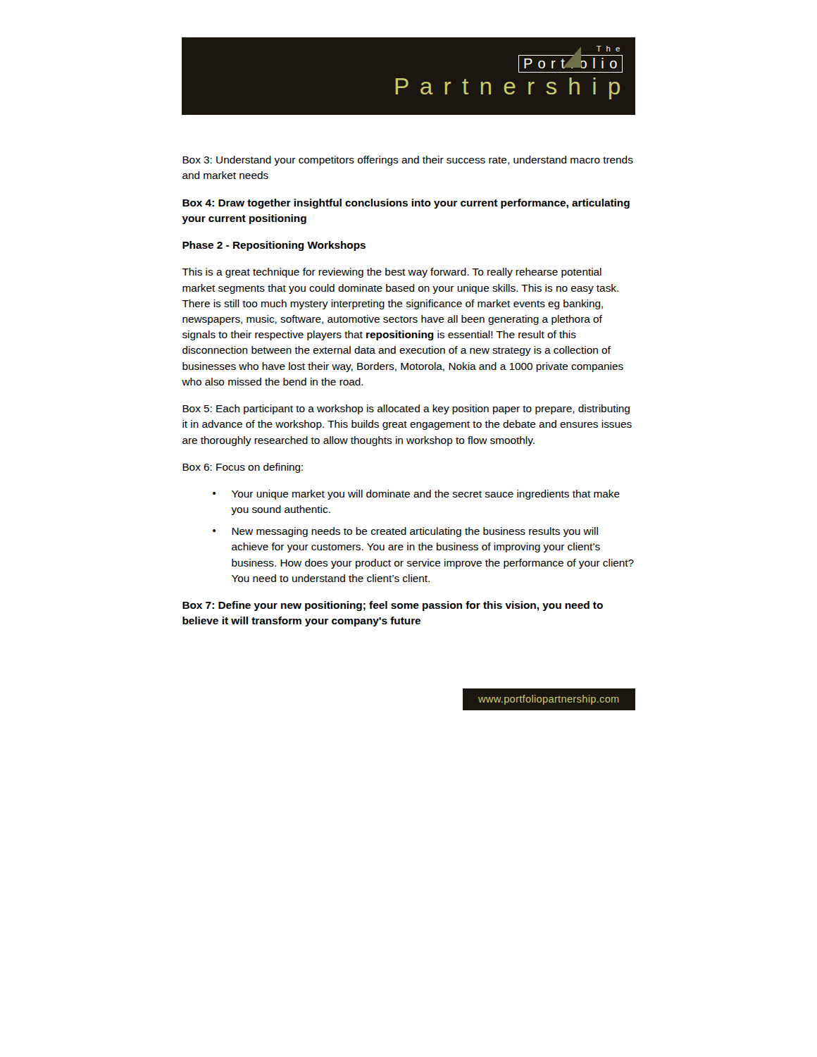T h e P o r t f o l i o P a r t n e r s h i p
Box 3: Understand your competitors offerings and their success rate, understand macro trends and market needs
Box 4: Draw together insightful conclusions into your current performance, articulating your current positioning
Phase 2 - Repositioning Workshops
This is a great technique for reviewing the best way forward. To really rehearse potential market segments that you could dominate based on your unique skills. This is no easy task. There is still too much mystery interpreting the significance of market events eg banking, newspapers, music, software, automotive sectors have all been generating a plethora of signals to their respective players that repositioning is essential! The result of this disconnection between the external data and execution of a new strategy is a collection of businesses who have lost their way, Borders, Motorola, Nokia and a 1000 private companies who also missed the bend in the road.
Box 5: Each participant to a workshop is allocated a key position paper to prepare, distributing it in advance of the workshop. This builds great engagement to the debate and ensures issues are thoroughly researched to allow thoughts in workshop to flow smoothly.
Box 6: Focus on defining:
Your unique market you will dominate and the secret sauce ingredients that make you sound authentic.
New messaging needs to be created articulating the business results you will achieve for your customers. You are in the business of improving your client’s business. How does your product or service improve the performance of your client? You need to understand the client’s client.
Box 7: Define your new positioning; feel some passion for this vision, you need to believe it will transform your company's future
www.portfoliopartnership.com